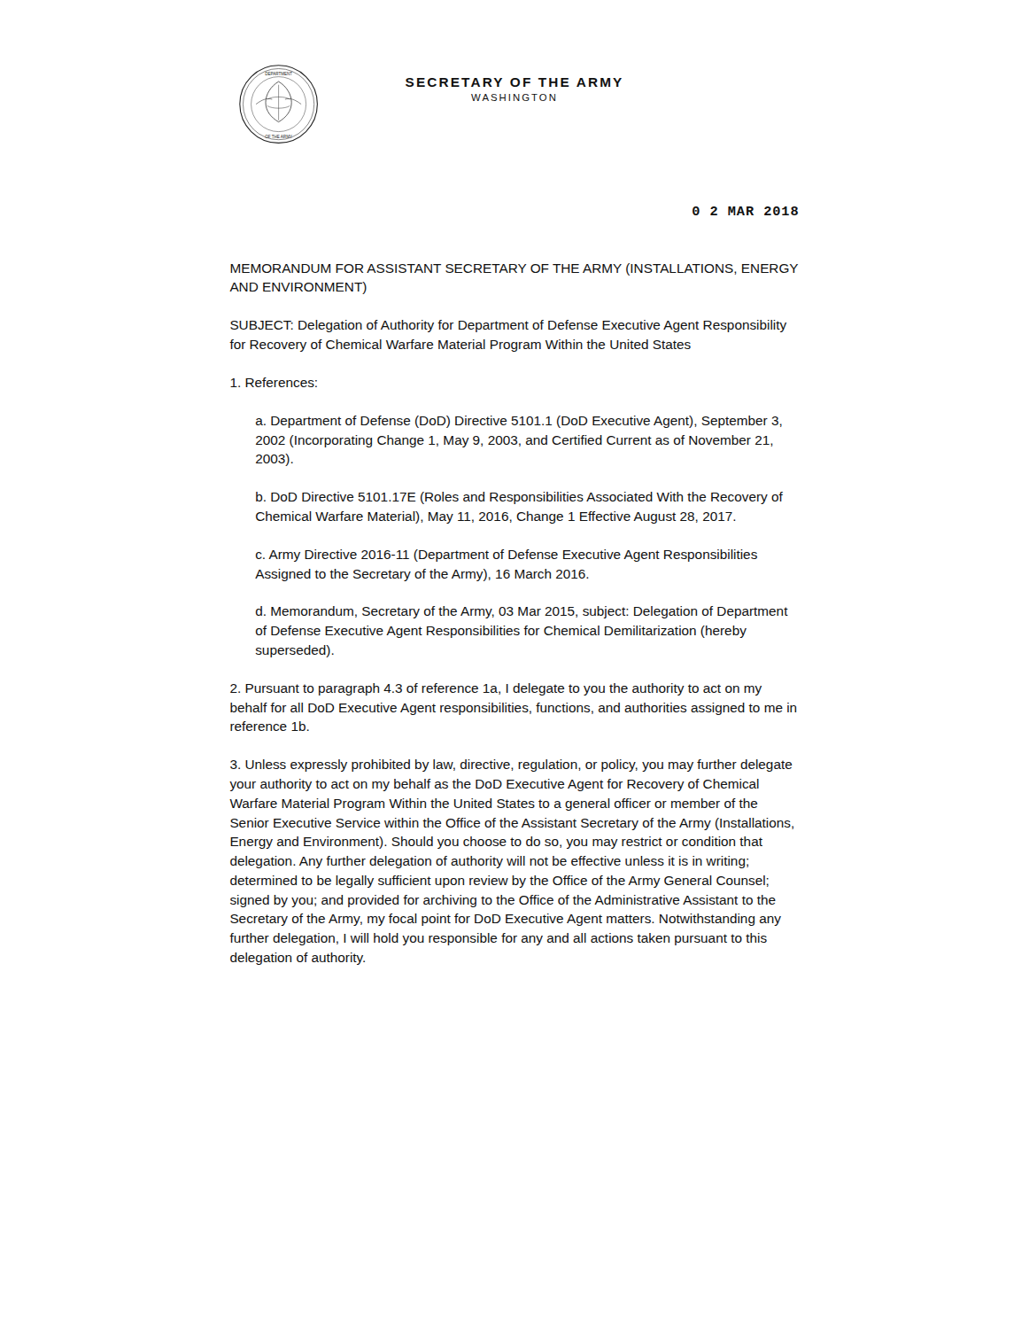DEPARTMENT OF THE ARMY
SECRETARY OF THE ARMY
WASHINGTON
0 2 MAR 2018
MEMORANDUM FOR ASSISTANT SECRETARY OF THE ARMY (INSTALLATIONS, ENERGY AND ENVIRONMENT)
SUBJECT: Delegation of Authority for Department of Defense Executive Agent Responsibility for Recovery of Chemical Warfare Material Program Within the United States
1. References:
a. Department of Defense (DoD) Directive 5101.1 (DoD Executive Agent), September 3, 2002 (Incorporating Change 1, May 9, 2003, and Certified Current as of November 21, 2003).
b. DoD Directive 5101.17E (Roles and Responsibilities Associated With the Recovery of Chemical Warfare Material), May 11, 2016, Change 1 Effective August 28, 2017.
c. Army Directive 2016-11 (Department of Defense Executive Agent Responsibilities Assigned to the Secretary of the Army), 16 March 2016.
d. Memorandum, Secretary of the Army, 03 Mar 2015, subject: Delegation of Department of Defense Executive Agent Responsibilities for Chemical Demilitarization (hereby superseded).
2. Pursuant to paragraph 4.3 of reference 1a, I delegate to you the authority to act on my behalf for all DoD Executive Agent responsibilities, functions, and authorities assigned to me in reference 1b.
3. Unless expressly prohibited by law, directive, regulation, or policy, you may further delegate your authority to act on my behalf as the DoD Executive Agent for Recovery of Chemical Warfare Material Program Within the United States to a general officer or member of the Senior Executive Service within the Office of the Assistant Secretary of the Army (Installations, Energy and Environment). Should you choose to do so, you may restrict or condition that delegation. Any further delegation of authority will not be effective unless it is in writing; determined to be legally sufficient upon review by the Office of the Army General Counsel; signed by you; and provided for archiving to the Office of the Administrative Assistant to the Secretary of the Army, my focal point for DoD Executive Agent matters. Notwithstanding any further delegation, I will hold you responsible for any and all actions taken pursuant to this delegation of authority.